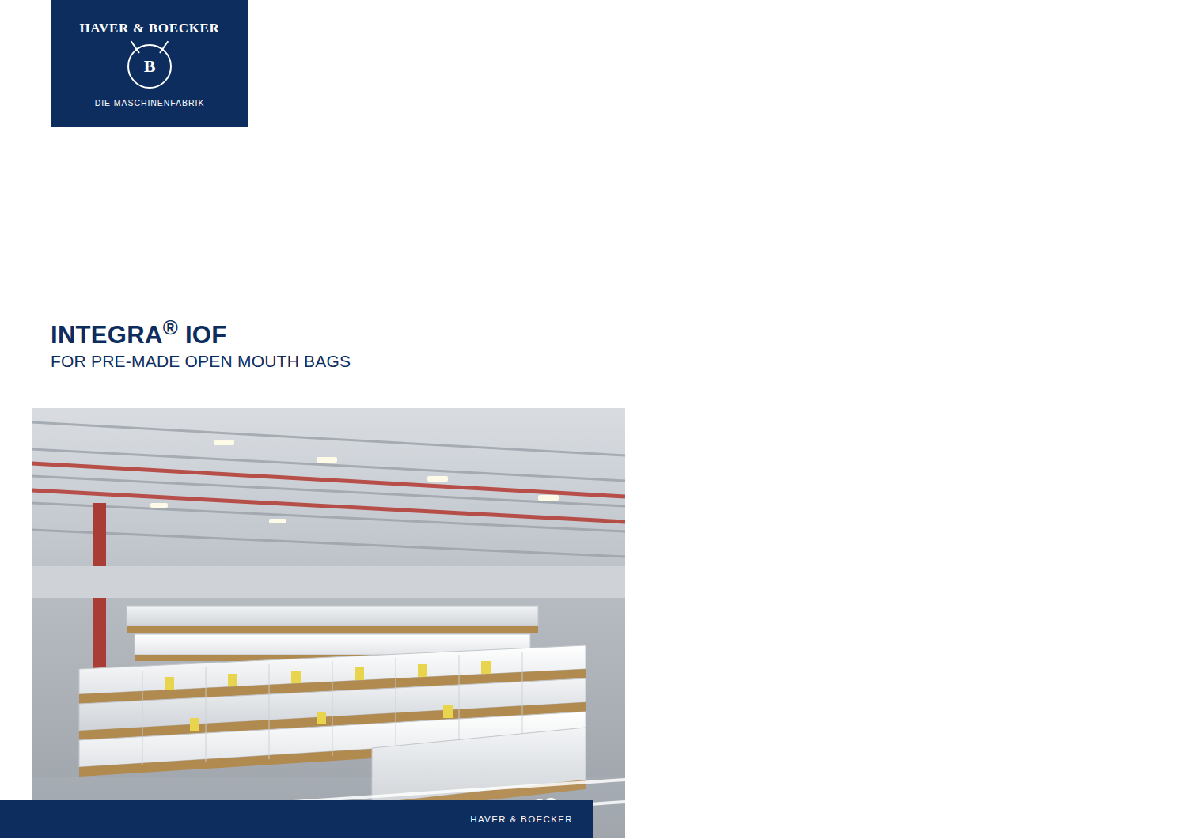HAVER & BOECKER
B
DIE MASCHINENFABRIK
INTEGRA® IOF
FOR PRE-MADE OPEN MOUTH BAGS
B 01 B 02 B 03
HAVER & BOECKER